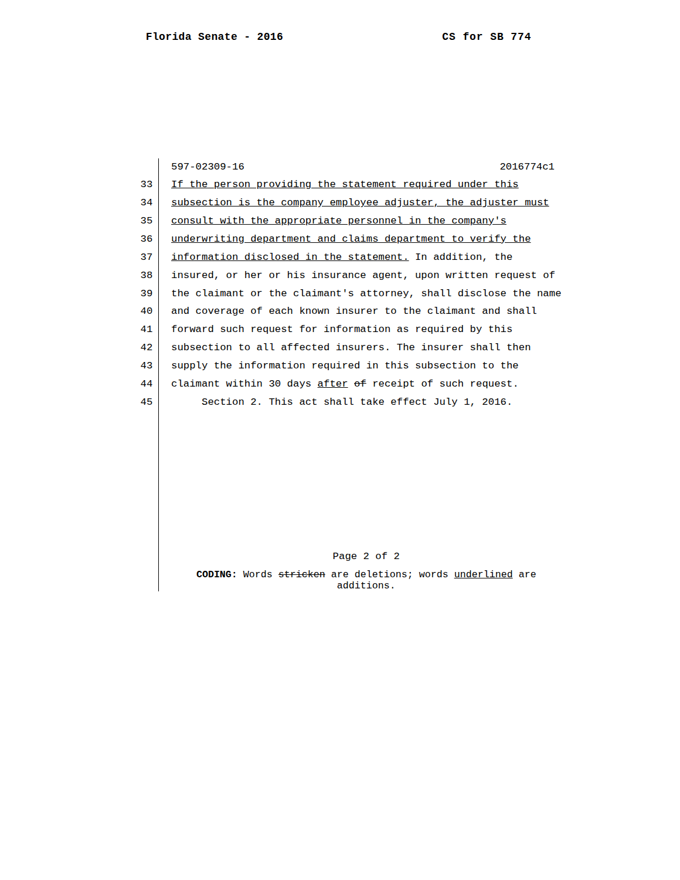Florida Senate - 2016 CS for SB 774
33
34
35
36
37
38
39
40
41
42
43
44
45
597-02309-16 2016774c1
If the person providing the statement required under this
subsection is the company employee adjuster, the adjuster must
consult with the appropriate personnel in the company's
underwriting department and claims department to verify the
information disclosed in the statement. In addition, the
insured, or her or his insurance agent, upon written request of
the claimant or the claimant's attorney, shall disclose the name
and coverage of each known insurer to the claimant and shall
forward such request for information as required by this
subsection to all affected insurers. The insurer shall then
supply the information required in this subsection to the
claimant within 30 days after of receipt of such request.
Section 2. This act shall take effect July 1, 2016.
Page 2 of 2
CODING: Words stricken are deletions; words underlined are additions.